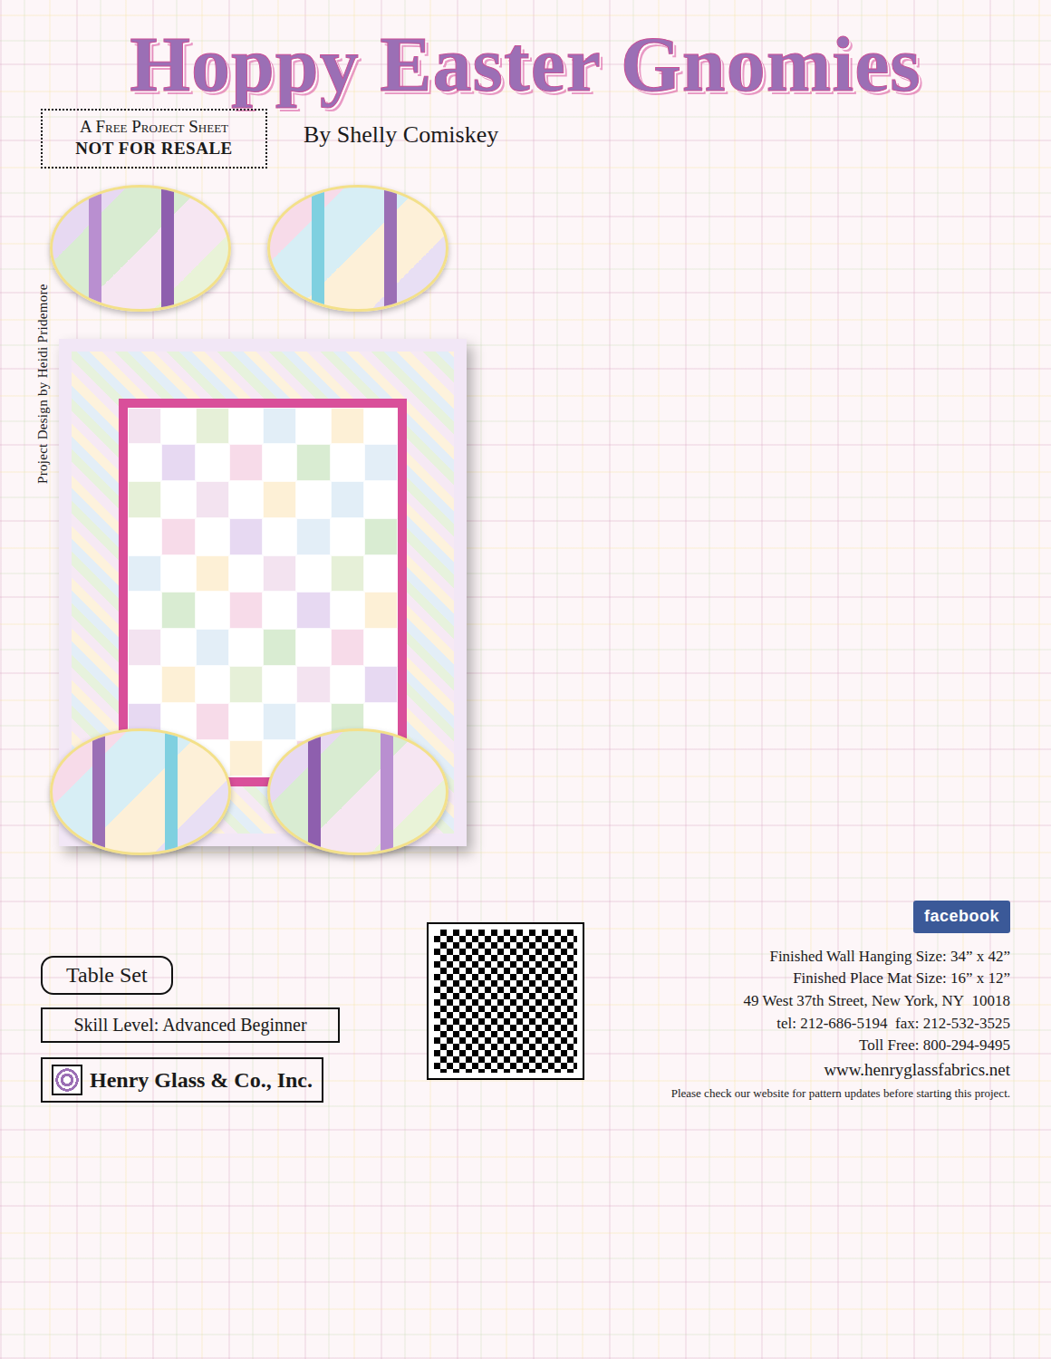Hoppy Easter Gnomies
A Free Project Sheet
NOT FOR RESALE
By Shelly Comiskey
Project Design by Heidi Pridemore
Table Set Skill Level: Advanced Beginner
Henry Glass & Co., Inc.
facebook
Finished Wall Hanging Size: 34” x 42”
Finished Place Mat Size: 16” x 12”
49 West 37th Street, New York, NY 10018
tel: 212-686-5194 fax: 212-532-3525
Toll Free: 800-294-9495
www.henryglassfabrics.net
Please check our website for pattern updates before starting this project.